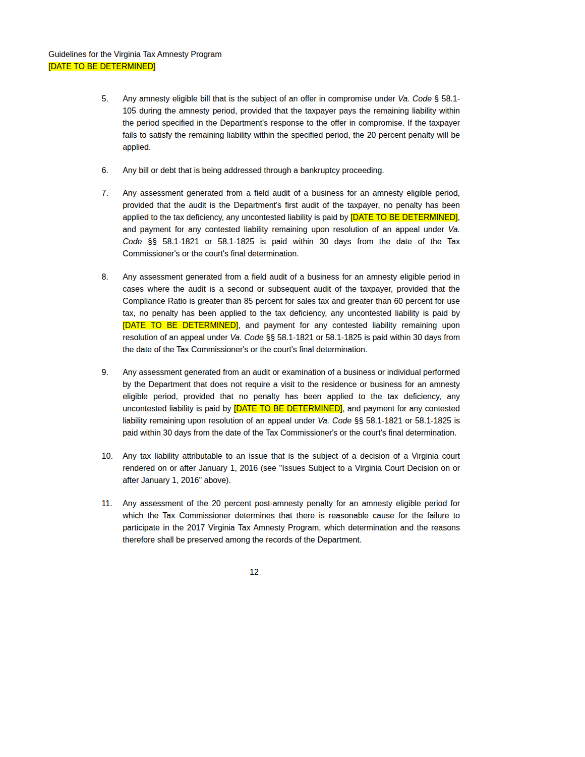Guidelines for the Virginia Tax Amnesty Program
[DATE TO BE DETERMINED]
5. Any amnesty eligible bill that is the subject of an offer in compromise under Va. Code § 58.1-105 during the amnesty period, provided that the taxpayer pays the remaining liability within the period specified in the Department's response to the offer in compromise. If the taxpayer fails to satisfy the remaining liability within the specified period, the 20 percent penalty will be applied.
6. Any bill or debt that is being addressed through a bankruptcy proceeding.
7. Any assessment generated from a field audit of a business for an amnesty eligible period, provided that the audit is the Department's first audit of the taxpayer, no penalty has been applied to the tax deficiency, any uncontested liability is paid by [DATE TO BE DETERMINED], and payment for any contested liability remaining upon resolution of an appeal under Va. Code §§ 58.1-1821 or 58.1-1825 is paid within 30 days from the date of the Tax Commissioner's or the court's final determination.
8. Any assessment generated from a field audit of a business for an amnesty eligible period in cases where the audit is a second or subsequent audit of the taxpayer, provided that the Compliance Ratio is greater than 85 percent for sales tax and greater than 60 percent for use tax, no penalty has been applied to the tax deficiency, any uncontested liability is paid by [DATE TO BE DETERMINED], and payment for any contested liability remaining upon resolution of an appeal under Va. Code §§ 58.1-1821 or 58.1-1825 is paid within 30 days from the date of the Tax Commissioner's or the court's final determination.
9. Any assessment generated from an audit or examination of a business or individual performed by the Department that does not require a visit to the residence or business for an amnesty eligible period, provided that no penalty has been applied to the tax deficiency, any uncontested liability is paid by [DATE TO BE DETERMINED], and payment for any contested liability remaining upon resolution of an appeal under Va. Code §§ 58.1-1821 or 58.1-1825 is paid within 30 days from the date of the Tax Commissioner's or the court's final determination.
10. Any tax liability attributable to an issue that is the subject of a decision of a Virginia court rendered on or after January 1, 2016 (see "Issues Subject to a Virginia Court Decision on or after January 1, 2016" above).
11. Any assessment of the 20 percent post-amnesty penalty for an amnesty eligible period for which the Tax Commissioner determines that there is reasonable cause for the failure to participate in the 2017 Virginia Tax Amnesty Program, which determination and the reasons therefore shall be preserved among the records of the Department.
12